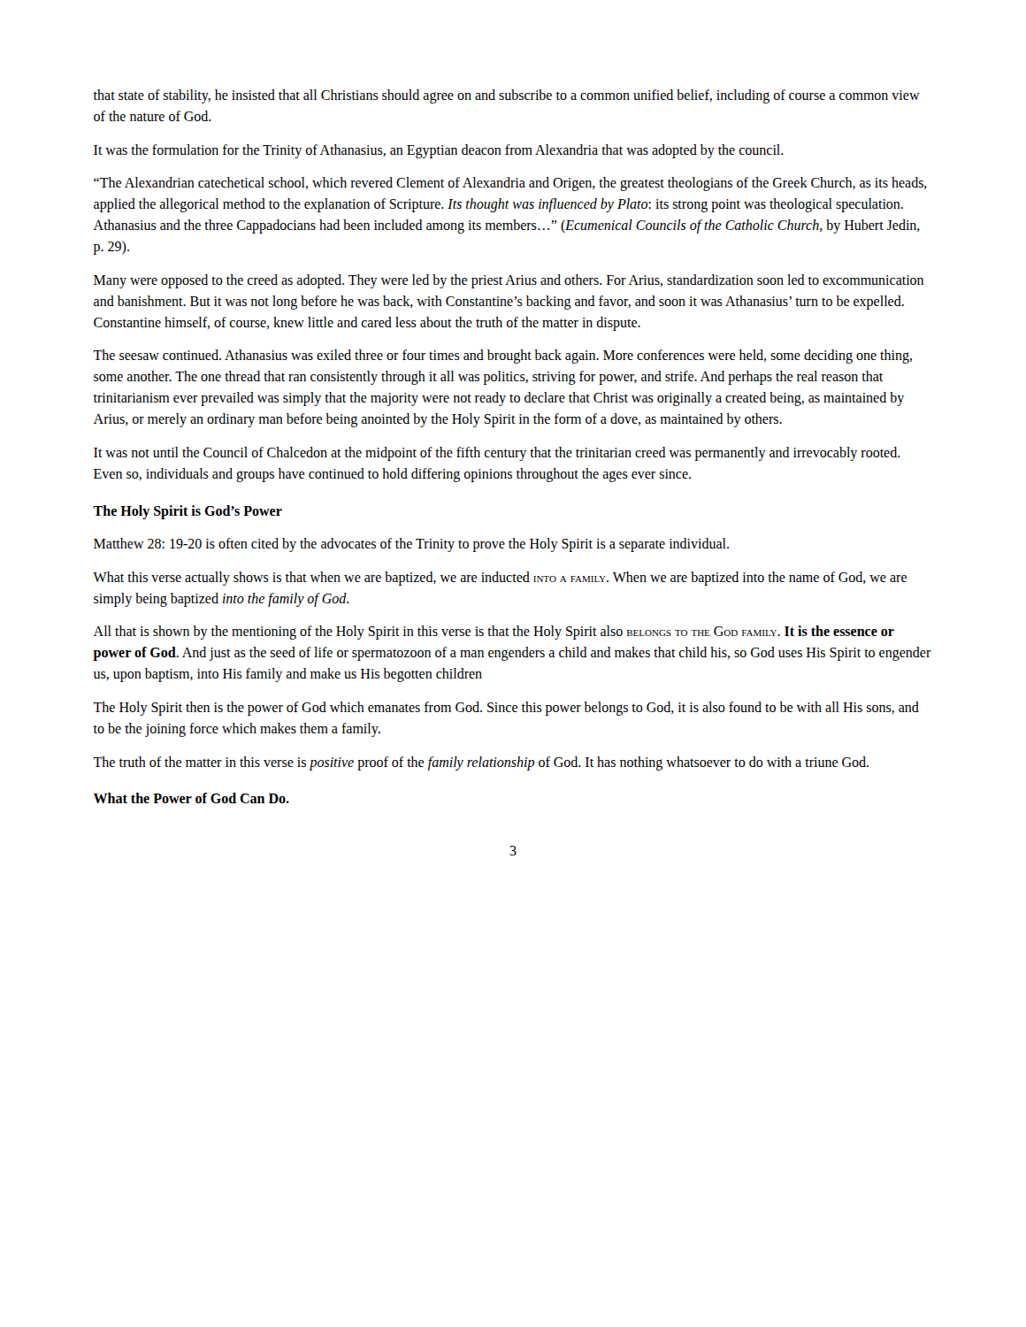that state of stability, he insisted that all Christians should agree on and subscribe to a common unified belief, including of course a common view of the nature of God.
It was the formulation for the Trinity of Athanasius, an Egyptian deacon from Alexandria that was adopted by the council.
“The Alexandrian catechetical school, which revered Clement of Alexandria and Origen, the greatest theologians of the Greek Church, as its heads, applied the allegorical method to the explanation of Scripture. Its thought was influenced by Plato: its strong point was theological speculation. Athanasius and the three Cappadocians had been included among its members…” (Ecumenical Councils of the Catholic Church, by Hubert Jedin, p. 29).
Many were opposed to the creed as adopted. They were led by the priest Arius and others. For Arius, standardization soon led to excommunication and banishment. But it was not long before he was back, with Constantine’s backing and favor, and soon it was Athanasius’ turn to be expelled. Constantine himself, of course, knew little and cared less about the truth of the matter in dispute.
The seesaw continued. Athanasius was exiled three or four times and brought back again. More conferences were held, some deciding one thing, some another. The one thread that ran consistently through it all was politics, striving for power, and strife. And perhaps the real reason that trinitarianism ever prevailed was simply that the majority were not ready to declare that Christ was originally a created being, as maintained by Arius, or merely an ordinary man before being anointed by the Holy Spirit in the form of a dove, as maintained by others.
It was not until the Council of Chalcedon at the midpoint of the fifth century that the trinitarian creed was permanently and irrevocably rooted. Even so, individuals and groups have continued to hold differing opinions throughout the ages ever since.
The Holy Spirit is God’s Power
Matthew 28: 19-20 is often cited by the advocates of the Trinity to prove the Holy Spirit is a separate individual.
What this verse actually shows is that when we are baptized, we are inducted into a family. When we are baptized into the name of God, we are simply being baptized into the family of God.
All that is shown by the mentioning of the Holy Spirit in this verse is that the Holy Spirit also belongs to the God family. It is the essence or power of God. And just as the seed of life or spermatozoon of a man engenders a child and makes that child his, so God uses His Spirit to engender us, upon baptism, into His family and make us His begotten children
The Holy Spirit then is the power of God which emanates from God. Since this power belongs to God, it is also found to be with all His sons, and to be the joining force which makes them a family.
The truth of the matter in this verse is positive proof of the family relationship of God. It has nothing whatsoever to do with a triune God.
What the Power of God Can Do.
3